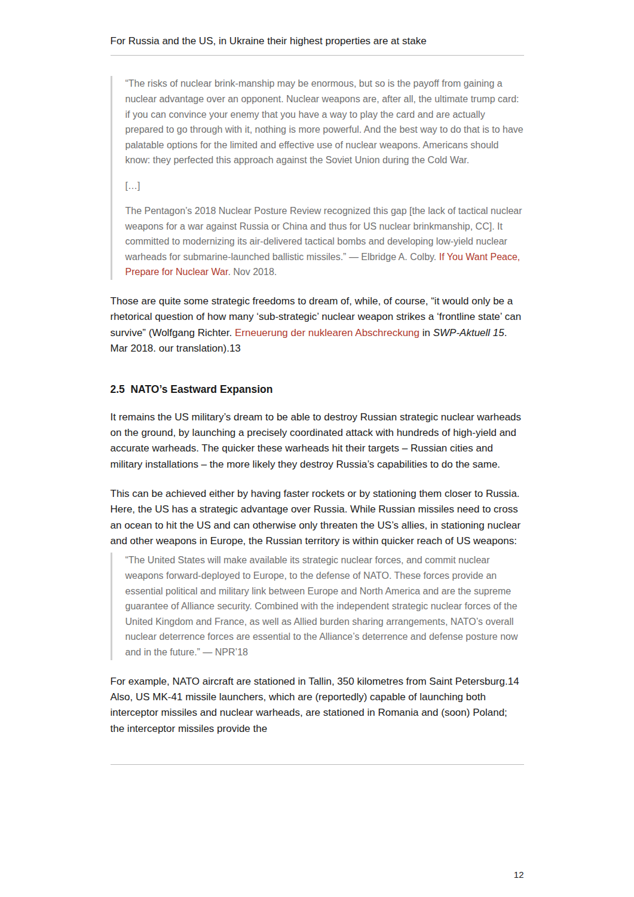For Russia and the US, in Ukraine their highest properties are at stake
“The risks of nuclear brink-manship may be enormous, but so is the payoff from gaining a nuclear advantage over an opponent. Nuclear weapons are, after all, the ultimate trump card: if you can convince your enemy that you have a way to play the card and are actually prepared to go through with it, nothing is more powerful. And the best way to do that is to have palatable options for the limited and effective use of nuclear weapons. Americans should know: they perfected this approach against the Soviet Union during the Cold War.
[…]
The Pentagon’s 2018 Nuclear Posture Review recognized this gap [the lack of tactical nuclear weapons for a war against Russia or China and thus for US nuclear brinkmanship, CC]. It committed to modernizing its air-delivered tactical bombs and developing low-yield nuclear warheads for submarine-launched ballistic missiles.” — Elbridge A. Colby. If You Want Peace, Prepare for Nuclear War. Nov 2018.
Those are quite some strategic freedoms to dream of, while, of course, “it would only be a rhetorical question of how many ‘sub-strategic’ nuclear weapon strikes a ‘frontline state’ can survive” (Wolfgang Richter. Erneuerung der nuklearen Abschreckung in SWP-Aktuell 15. Mar 2018. our translation).13
2.5 NATO’s Eastward Expansion
It remains the US military’s dream to be able to destroy Russian strategic nuclear warheads on the ground, by launching a precisely coordinated attack with hundreds of high-yield and accurate warheads. The quicker these warheads hit their targets – Russian cities and military installations – the more likely they destroy Russia’s capabilities to do the same.
This can be achieved either by having faster rockets or by stationing them closer to Russia. Here, the US has a strategic advantage over Russia. While Russian missiles need to cross an ocean to hit the US and can otherwise only threaten the US’s allies, in stationing nuclear and other weapons in Europe, the Russian territory is within quicker reach of US weapons:
“The United States will make available its strategic nuclear forces, and commit nuclear weapons forward-deployed to Europe, to the defense of NATO. These forces provide an essential political and military link between Europe and North America and are the supreme guarantee of Alliance security. Combined with the independent strategic nuclear forces of the United Kingdom and France, as well as Allied burden sharing arrangements, NATO’s overall nuclear deterrence forces are essential to the Alliance’s deterrence and defense posture now and in the future.” — NPR’18
For example, NATO aircraft are stationed in Tallin, 350 kilometres from Saint Petersburg.14 Also, US MK-41 missile launchers, which are (reportedly) capable of launching both interceptor missiles and nuclear warheads, are stationed in Romania and (soon) Poland; the interceptor missiles provide the
12